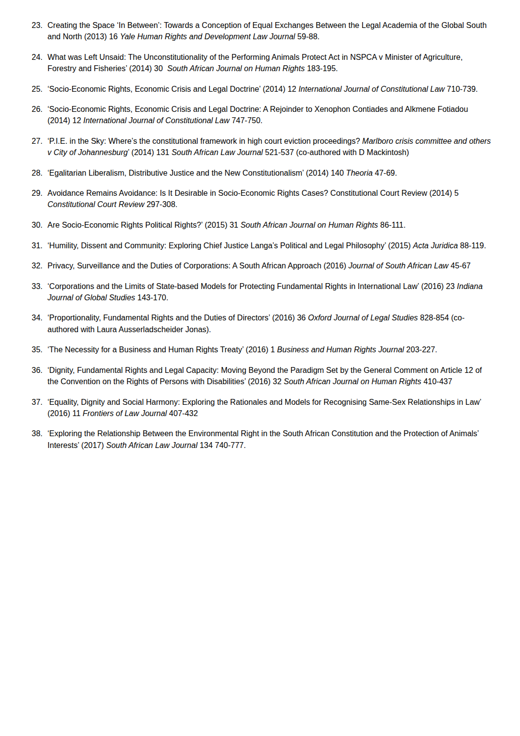Creating the Space ‘In Between’: Towards a Conception of Equal Exchanges Between the Legal Academia of the Global South and North (2013) 16 Yale Human Rights and Development Law Journal 59-88.
What was Left Unsaid: The Unconstitutionality of the Performing Animals Protect Act in NSPCA v Minister of Agriculture, Forestry and Fisheries’ (2014) 30 South African Journal on Human Rights 183-195.
‘Socio-Economic Rights, Economic Crisis and Legal Doctrine’ (2014) 12 International Journal of Constitutional Law 710-739.
‘Socio-Economic Rights, Economic Crisis and Legal Doctrine: A Rejoinder to Xenophon Contiades and Alkmene Fotiadou (2014) 12 International Journal of Constitutional Law 747-750.
‘P.I.E. in the Sky: Where’s the constitutional framework in high court eviction proceedings? Marlboro crisis committee and others v City of Johannesburg’ (2014) 131 South African Law Journal 521-537 (co-authored with D Mackintosh)
‘Egalitarian Liberalism, Distributive Justice and the New Constitutionalism’ (2014) 140 Theoria 47-69.
Avoidance Remains Avoidance: Is It Desirable in Socio-Economic Rights Cases? Constitutional Court Review (2014) 5 Constitutional Court Review 297-308.
Are Socio-Economic Rights Political Rights?’ (2015) 31 South African Journal on Human Rights 86-111.
‘Humility, Dissent and Community: Exploring Chief Justice Langa’s Political and Legal Philosophy’ (2015) Acta Juridica 88-119.
Privacy, Surveillance and the Duties of Corporations: A South African Approach (2016) Journal of South African Law 45-67
‘Corporations and the Limits of State-based Models for Protecting Fundamental Rights in International Law’ (2016) 23 Indiana Journal of Global Studies 143-170.
‘Proportionality, Fundamental Rights and the Duties of Directors’ (2016) 36 Oxford Journal of Legal Studies 828-854 (co-authored with Laura Ausserladscheider Jonas).
‘The Necessity for a Business and Human Rights Treaty’ (2016) 1 Business and Human Rights Journal 203-227.
‘Dignity, Fundamental Rights and Legal Capacity: Moving Beyond the Paradigm Set by the General Comment on Article 12 of the Convention on the Rights of Persons with Disabilities’ (2016) 32 South African Journal on Human Rights 410-437
‘Equality, Dignity and Social Harmony: Exploring the Rationales and Models for Recognising Same-Sex Relationships in Law’ (2016) 11 Frontiers of Law Journal 407-432
‘Exploring the Relationship Between the Environmental Right in the South African Constitution and the Protection of Animals’ Interests’ (2017) South African Law Journal 134 740-777.